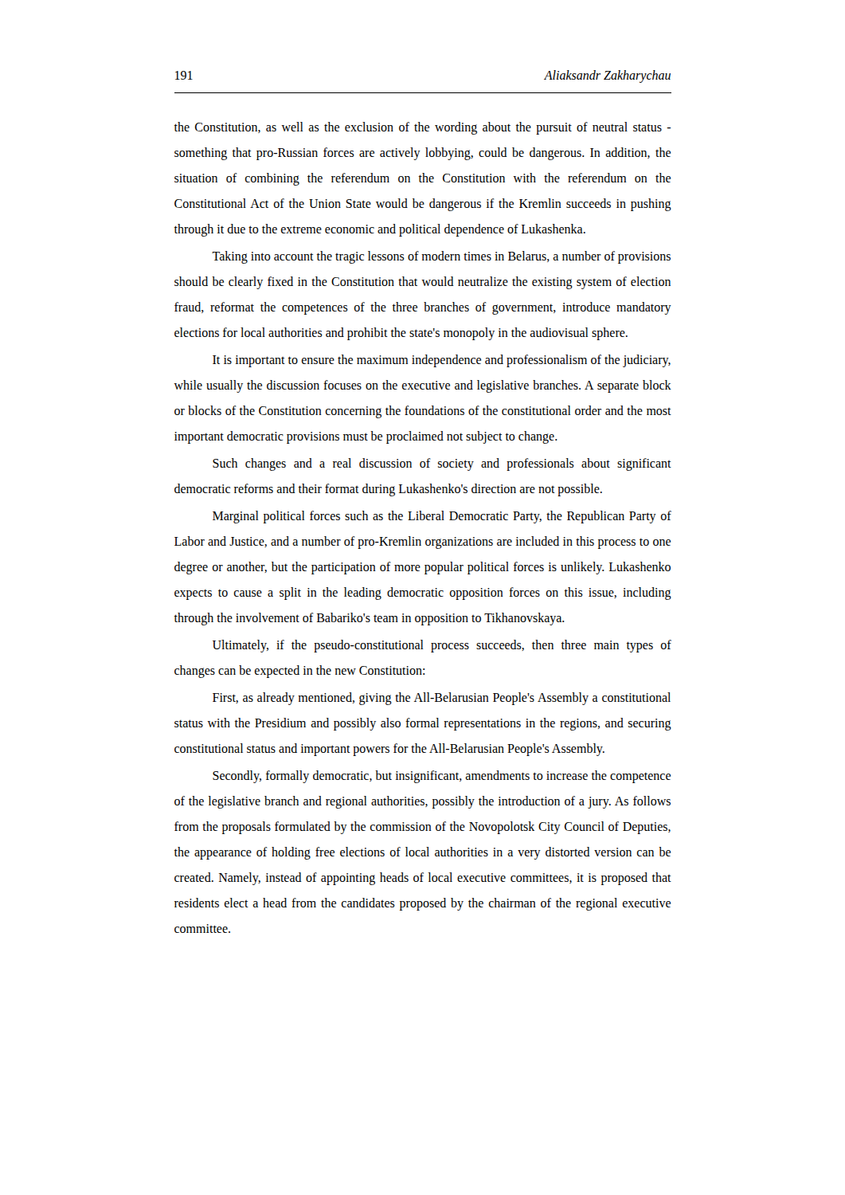191 Aliaksandr Zakharychau
the Constitution, as well as the exclusion of the wording about the pursuit of neutral status - something that pro-Russian forces are actively lobbying, could be dangerous. In addition, the situation of combining the referendum on the Constitution with the referendum on the Constitutional Act of the Union State would be dangerous if the Kremlin succeeds in pushing through it due to the extreme economic and political dependence of Lukashenka.
Taking into account the tragic lessons of modern times in Belarus, a number of provisions should be clearly fixed in the Constitution that would neutralize the existing system of election fraud, reformat the competences of the three branches of government, introduce mandatory elections for local authorities and prohibit the state's monopoly in the audiovisual sphere.
It is important to ensure the maximum independence and professionalism of the judiciary, while usually the discussion focuses on the executive and legislative branches. A separate block or blocks of the Constitution concerning the foundations of the constitutional order and the most important democratic provisions must be proclaimed not subject to change.
Such changes and a real discussion of society and professionals about significant democratic reforms and their format during Lukashenko's direction are not possible.
Marginal political forces such as the Liberal Democratic Party, the Republican Party of Labor and Justice, and a number of pro-Kremlin organizations are included in this process to one degree or another, but the participation of more popular political forces is unlikely. Lukashenko expects to cause a split in the leading democratic opposition forces on this issue, including through the involvement of Babariko's team in opposition to Tikhanovskaya.
Ultimately, if the pseudo-constitutional process succeeds, then three main types of changes can be expected in the new Constitution:
First, as already mentioned, giving the All-Belarusian People's Assembly a constitutional status with the Presidium and possibly also formal representations in the regions, and securing constitutional status and important powers for the All-Belarusian People's Assembly.
Secondly, formally democratic, but insignificant, amendments to increase the competence of the legislative branch and regional authorities, possibly the introduction of a jury. As follows from the proposals formulated by the commission of the Novopolotsk City Council of Deputies, the appearance of holding free elections of local authorities in a very distorted version can be created. Namely, instead of appointing heads of local executive committees, it is proposed that residents elect a head from the candidates proposed by the chairman of the regional executive committee.